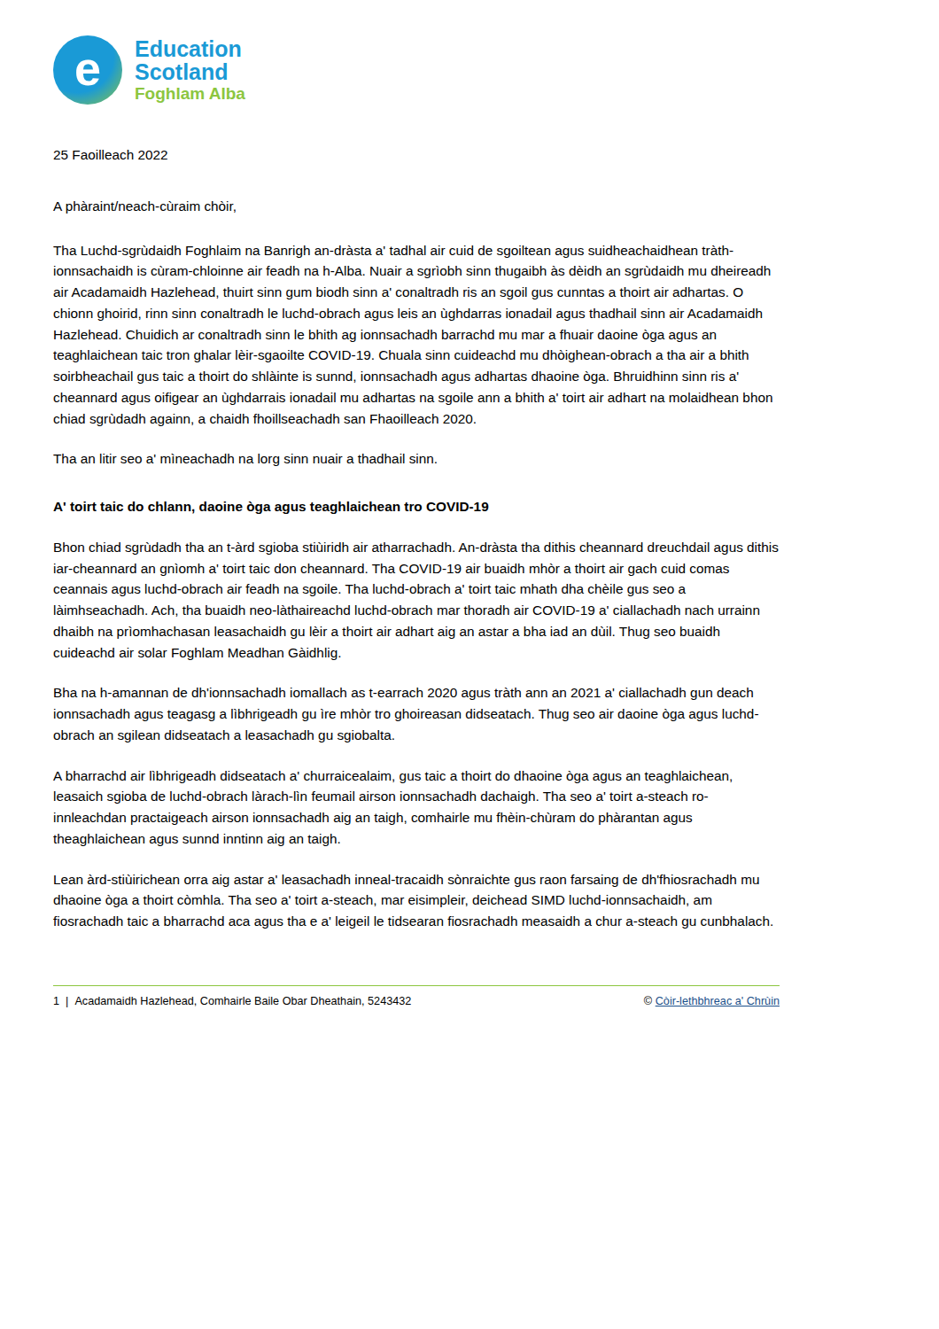Education Scotland Foghlam Alba
25 Faoilleach 2022
A phàraint/neach-cùraim chòir,
Tha Luchd-sgrùdaidh Foghlaim na Banrigh an-dràsta a' tadhal air cuid de sgoiltean agus suidheachaidhean tràth-ionnsachaidh is cùram-chloinne air feadh na h-Alba. Nuair a sgrìobh sinn thugaibh às dèidh an sgrùdaidh mu dheireadh air Acadamaidh Hazlehead, thuirt sinn gum biodh sinn a' conaltradh ris an sgoil gus cunntas a thoirt air adhartas. O chionn ghoirid, rinn sinn conaltradh le luchd-obrach agus leis an ùghdarras ionadail agus thadhail sinn air Acadamaidh Hazlehead. Chuidich ar conaltradh sinn le bhith ag ionnsachadh barrachd mu mar a fhuair daoine òga agus an teaghlaichean taic tron ghalar lèir-sgaoilte COVID-19. Chuala sinn cuideachd mu dhòighean-obrach a tha air a bhith soirbheachail gus taic a thoirt do shlàinte is sunnd, ionnsachadh agus adhartas dhaoine òga. Bhruidhinn sinn ris a' cheannard agus oifigear an ùghdarrais ionadail mu adhartas na sgoile ann a bhith a' toirt air adhart na molaidhean bhon chiad sgrùdadh againn, a chaidh fhoillseachadh san Fhaoilleach 2020.
Tha an litir seo a' mìneachadh na lorg sinn nuair a thadhail sinn.
A' toirt taic do chlann, daoine òga agus teaghlaichean tro COVID-19
Bhon chiad sgrùdadh tha an t-àrd sgioba stiùiridh air atharrachadh. An-dràsta tha dithis cheannard dreuchdail agus dithis iar-cheannard an gnìomh a' toirt taic don cheannard. Tha COVID-19 air buaidh mhòr a thoirt air gach cuid comas ceannais agus luchd-obrach air feadh na sgoile. Tha luchd-obrach a' toirt taic mhath dha chèile gus seo a làimhseachadh. Ach, tha buaidh neo-làthaireachd luchd-obrach mar thoradh air COVID-19 a' ciallachadh nach urrainn dhaibh na prìomhachasan leasachaidh gu lèir a thoirt air adhart aig an astar a bha iad an dùil. Thug seo buaidh cuideachd air solar Foghlam Meadhan Gàidhlig.
Bha na h-amannan de dh'ionnsachadh iomallach as t-earrach 2020 agus tràth ann an 2021 a' ciallachadh gun deach ionnsachadh agus teagasg a lìbhrigeadh gu ìre mhòr tro ghoireasan didseatach. Thug seo air daoine òga agus luchd-obrach an sgilean didseatach a leasachadh gu sgiobalta.
A bharrachd air lìbhrigeadh didseatach a' churraicealaim, gus taic a thoirt do dhaoine òga agus an teaghlaichean, leasaich sgioba de luchd-obrach làrach-lìn feumail airson ionnsachadh dachaigh. Tha seo a' toirt a-steach ro-innleachdan practaigeach airson ionnsachadh aig an taigh, comhairle mu fhèin-chùram do phàrantan agus theaghlaichean agus sunnd inntinn aig an taigh.
Lean àrd-stiùirichean orra aig astar a' leasachadh inneal-tracaidh sònraichte gus raon farsaing de dh'fhiosrachadh mu dhaoine òga a thoirt còmhla. Tha seo a' toirt a-steach, mar eisimpleir, deichead SIMD luchd-ionnsachaidh, am fiosrachadh taic a bharrachd aca agus tha e a' leigeil le tidsearan fiosrachadh measaidh a chur a-steach gu cunbhalach.
1 | Acadamaidh Hazlehead, Comhairle Baile Obar Dheathain, 5243432
© Còir-lethbhreac a' Chrùin